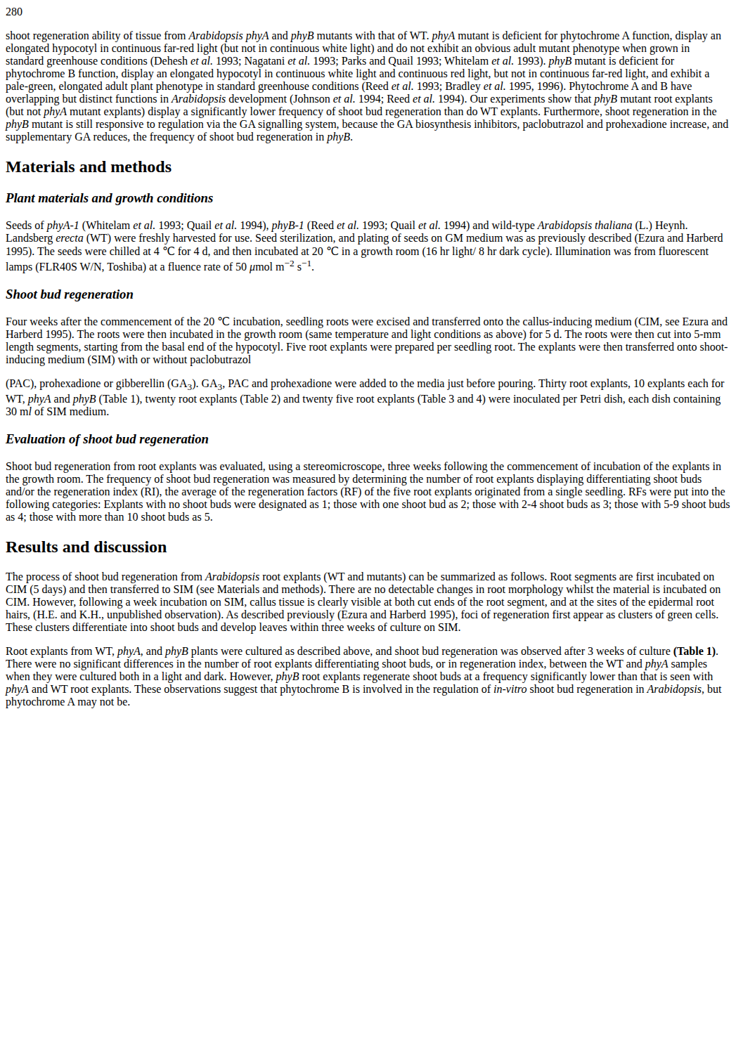280
shoot regeneration ability of tissue from Arabidopsis phyA and phyB mutants with that of WT. phyA mutant is deficient for phytochrome A function, display an elongated hypocotyl in continuous far-red light (but not in continuous white light) and do not exhibit an obvious adult mutant phenotype when grown in standard greenhouse conditions (Dehesh et al. 1993; Nagatani et al. 1993; Parks and Quail 1993; Whitelam et al. 1993). phyB mutant is deficient for phytochrome B function, display an elongated hypocotyl in continuous white light and continuous red light, but not in continuous far-red light, and exhibit a pale-green, elongated adult plant phenotype in standard greenhouse conditions (Reed et al. 1993; Bradley et al. 1995, 1996). Phytochrome A and B have overlapping but distinct functions in Arabidopsis development (Johnson et al. 1994; Reed et al. 1994). Our experiments show that phyB mutant root explants (but not phyA mutant explants) display a significantly lower frequency of shoot bud regeneration than do WT explants. Furthermore, shoot regeneration in the phyB mutant is still responsive to regulation via the GA signalling system, because the GA biosynthesis inhibitors, paclobutrazol and prohexadione increase, and supplementary GA reduces, the frequency of shoot bud regeneration in phyB.
Materials and methods
Plant materials and growth conditions
Seeds of phyA-1 (Whitelam et al. 1993; Quail et al. 1994), phyB-1 (Reed et al. 1993; Quail et al. 1994) and wild-type Arabidopsis thaliana (L.) Heynh. Landsberg erecta (WT) were freshly harvested for use. Seed sterilization, and plating of seeds on GM medium was as previously described (Ezura and Harberd 1995). The seeds were chilled at 4 ℃ for 4 d, and then incubated at 20 ℃ in a growth room (16 hr light/ 8 hr dark cycle). Illumination was from fluorescent lamps (FLR40S W/N, Toshiba) at a fluence rate of 50 μmol m−2 s−1.
Shoot bud regeneration
Four weeks after the commencement of the 20 ℃ incubation, seedling roots were excised and transferred onto the callus-inducing medium (CIM, see Ezura and Harberd 1995). The roots were then incubated in the growth room (same temperature and light conditions as above) for 5 d. The roots were then cut into 5-mm length segments, starting from the basal end of the hypocotyl. Five root explants were prepared per seedling root. The explants were then transferred onto shoot-inducing medium (SIM) with or without paclobutrazol
(PAC), prohexadione or gibberellin (GA3). GA3, PAC and prohexadione were added to the media just before pouring. Thirty root explants, 10 explants each for WT, phyA and phyB (Table 1), twenty root explants (Table 2) and twenty five root explants (Table 3 and 4) were inoculated per Petri dish, each dish containing 30 ml of SIM medium.
Evaluation of shoot bud regeneration
Shoot bud regeneration from root explants was evaluated, using a stereomicroscope, three weeks following the commencement of incubation of the explants in the growth room. The frequency of shoot bud regeneration was measured by determining the number of root explants displaying differentiating shoot buds and/or the regeneration index (RI), the average of the regeneration factors (RF) of the five root explants originated from a single seedling. RFs were put into the following categories: Explants with no shoot buds were designated as 1; those with one shoot bud as 2; those with 2-4 shoot buds as 3; those with 5-9 shoot buds as 4; those with more than 10 shoot buds as 5.
Results and discussion
The process of shoot bud regeneration from Arabidopsis root explants (WT and mutants) can be summarized as follows. Root segments are first incubated on CIM (5 days) and then transferred to SIM (see Materials and methods). There are no detectable changes in root morphology whilst the material is incubated on CIM. However, following a week incubation on SIM, callus tissue is clearly visible at both cut ends of the root segment, and at the sites of the epidermal root hairs, (H.E. and K.H., unpublished observation). As described previously (Ezura and Harberd 1995), foci of regeneration first appear as clusters of green cells. These clusters differentiate into shoot buds and develop leaves within three weeks of culture on SIM.
Root explants from WT, phyA, and phyB plants were cultured as described above, and shoot bud regeneration was observed after 3 weeks of culture (Table 1). There were no significant differences in the number of root explants differentiating shoot buds, or in regeneration index, between the WT and phyA samples when they were cultured both in a light and dark. However, phyB root explants regenerate shoot buds at a frequency significantly lower than that is seen with phyA and WT root explants. These observations suggest that phytochrome B is involved in the regulation of in-vitro shoot bud regeneration in Arabidopsis, but phytochrome A may not be.